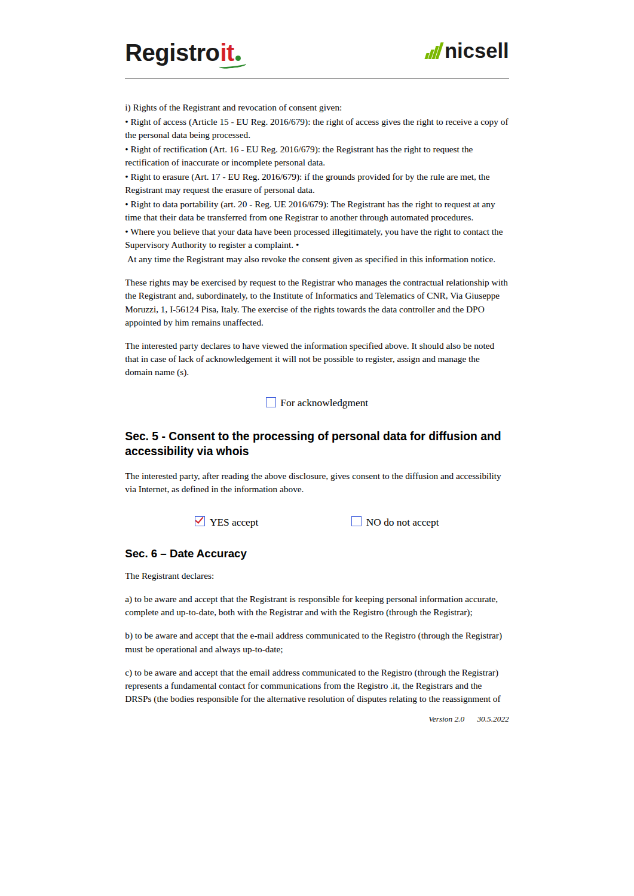Registro it
nicsell
i) Rights of the Registrant and revocation of consent given:
• Right of access (Article 15 - EU Reg. 2016/679): the right of access gives the right to receive a copy of the personal data being processed.
• Right of rectification (Art. 16 - EU Reg. 2016/679): the Registrant has the right to request the rectification of inaccurate or incomplete personal data.
• Right to erasure (Art. 17 - EU Reg. 2016/679): if the grounds provided for by the rule are met, the Registrant may request the erasure of personal data.
• Right to data portability (art. 20 - Reg. UE 2016/679): The Registrant has the right to request at any time that their data be transferred from one Registrar to another through automated procedures.
• Where you believe that your data have been processed illegitimately, you have the right to contact the Supervisory Authority to register a complaint. •
At any time the Registrant may also revoke the consent given as specified in this information notice.
These rights may be exercised by request to the Registrar who manages the contractual relationship with the Registrant and, subordinately, to the Institute of Informatics and Telematics of CNR, Via Giuseppe Moruzzi, 1, I-56124 Pisa, Italy. The exercise of the rights towards the data controller and the DPO appointed by him remains unaffected.
The interested party declares to have viewed the information specified above. It should also be noted that in case of lack of acknowledgement it will not be possible to register, assign and manage the domain name (s).
For acknowledgment
Sec. 5 - Consent to the processing of personal data for diffusion and accessibility via whois
The interested party, after reading the above disclosure, gives consent to the diffusion and accessibility via Internet, as defined in the information above.
YES accept
NO do not accept
Sec. 6 – Date Accuracy
The Registrant declares:
a) to be aware and accept that the Registrant is responsible for keeping personal information accurate, complete and up-to-date, both with the Registrar and with the Registro (through the Registrar);
b) to be aware and accept that the e-mail address communicated to the Registro (through the Registrar) must be operational and always up-to-date;
c) to be aware and accept that the email address communicated to the Registro (through the Registrar) represents a fundamental contact for communications from the Registro .it, the Registrars and the DRSPs (the bodies responsible for the alternative resolution of disputes relating to the reassignment of
Version 2.0 30.5.2022